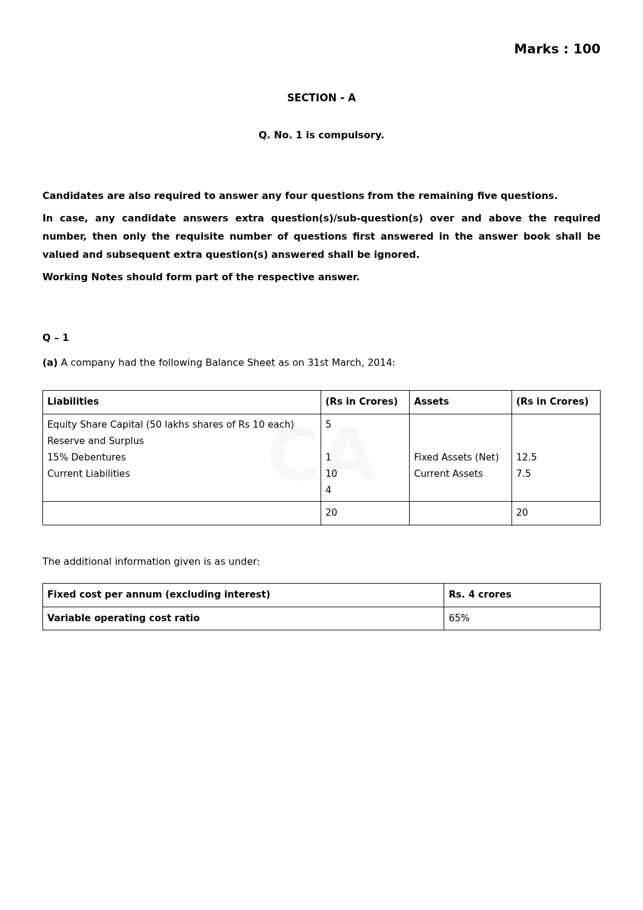CA
Marks : 100
SECTION - A
Q. No. 1 is compulsory.
Candidates are also required to answer any four questions from the remaining five questions.
In case, any candidate answers extra question(s)/sub-question(s) over and above the required number, then only the requisite number of questions first answered in the answer book shall be valued and subsequent extra question(s) answered shall be ignored.
Working Notes should form part of the respective answer.
Q – 1
(a) A company had the following Balance Sheet as on 31st March, 2014:
| Liabilities | (Rs in Crores) | Assets | (Rs in Crores) |
| --- | --- | --- | --- |
| Equity Share Capital (50 lakhs shares of Rs 10 each) Reserve and Surplus 15% Debentures Current Liabilities | 5 1 10 4 | Fixed Assets (Net) Current Assets | 12.5 7.5 |
| | 20 | | 20 |
The additional information given is as under:
| Fixed cost per annum (excluding interest) | Rs. 4 crores |
| Variable operating cost ratio | 65% |